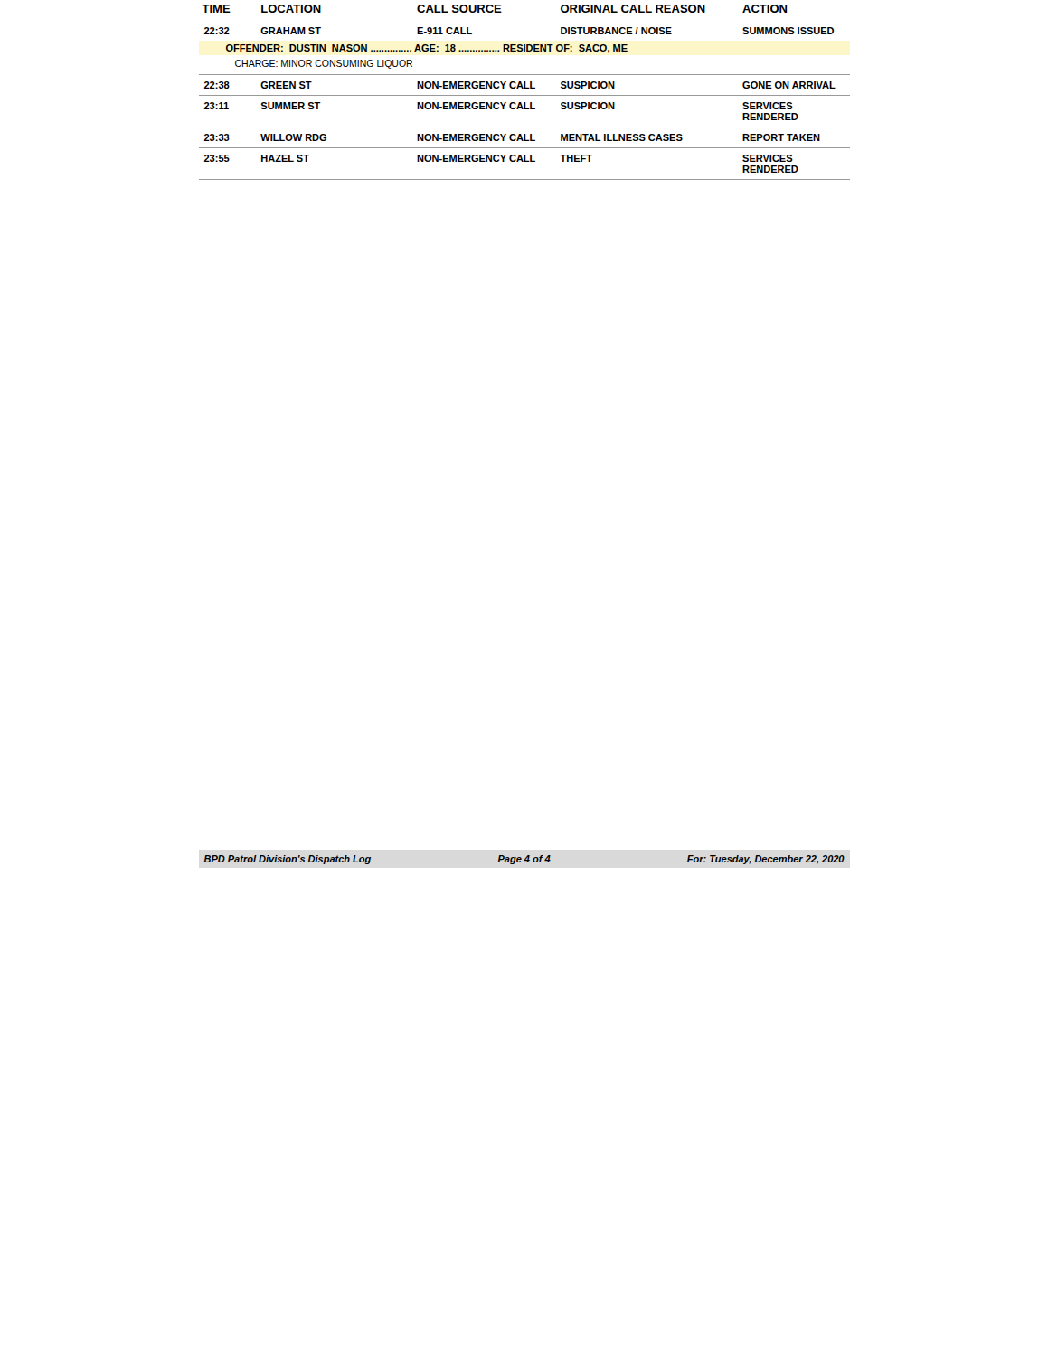| TIME | LOCATION | CALL SOURCE | ORIGINAL CALL REASON | ACTION |
| --- | --- | --- | --- | --- |
| 22:32 | GRAHAM ST | E-911 CALL | DISTURBANCE / NOISE | SUMMONS ISSUED |
| OFFENDER: DUSTIN NASON ............... AGE: 18 ............... RESIDENT OF: SACO, ME |
| CHARGE: MINOR CONSUMING LIQUOR |
| 22:38 | GREEN ST | NON-EMERGENCY CALL | SUSPICION | GONE ON ARRIVAL |
| 23:11 | SUMMER ST | NON-EMERGENCY CALL | SUSPICION | SERVICES RENDERED |
| 23:33 | WILLOW RDG | NON-EMERGENCY CALL | MENTAL ILLNESS CASES | REPORT TAKEN |
| 23:55 | HAZEL ST | NON-EMERGENCY CALL | THEFT | SERVICES RENDERED |
BPD Patrol Division's Dispatch Log
Page 4 of 4
For: Tuesday, December 22, 2020